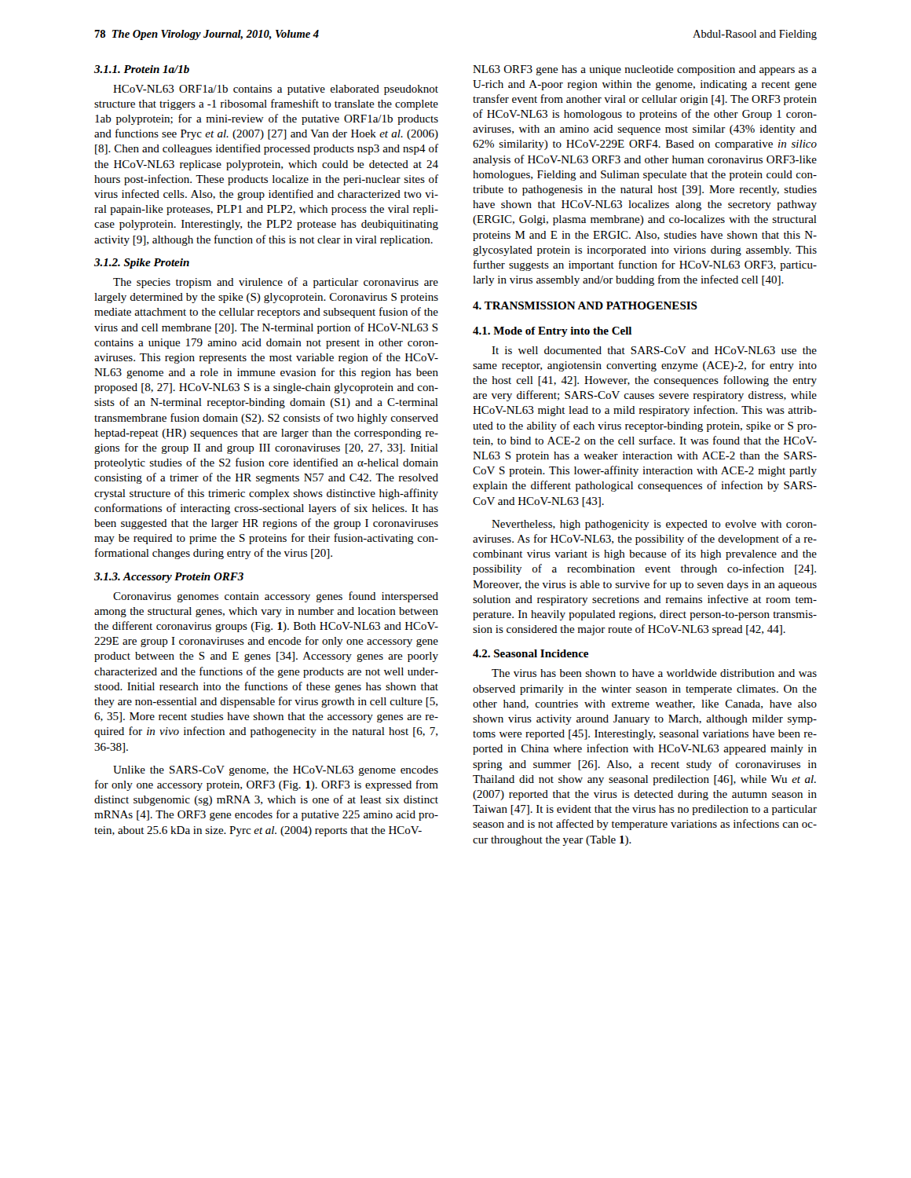78 The Open Virology Journal, 2010, Volume 4
Abdul-Rasool and Fielding
3.1.1. Protein 1a/1b
HCoV-NL63 ORF1a/1b contains a putative elaborated pseudoknot structure that triggers a -1 ribosomal frameshift to translate the complete 1ab polyprotein; for a mini-review of the putative ORF1a/1b products and functions see Pryc et al. (2007) [27] and Van der Hoek et al. (2006) [8]. Chen and colleagues identified processed products nsp3 and nsp4 of the HCoV-NL63 replicase polyprotein, which could be detected at 24 hours post-infection. These products localize in the peri-nuclear sites of virus infected cells. Also, the group identified and characterized two viral papain-like proteases, PLP1 and PLP2, which process the viral replicase polyprotein. Interestingly, the PLP2 protease has deubiquitinating activity [9], although the function of this is not clear in viral replication.
3.1.2. Spike Protein
The species tropism and virulence of a particular coronavirus are largely determined by the spike (S) glycoprotein. Coronavirus S proteins mediate attachment to the cellular receptors and subsequent fusion of the virus and cell membrane [20]. The N-terminal portion of HCoV-NL63 S contains a unique 179 amino acid domain not present in other coronaviruses. This region represents the most variable region of the HCoV-NL63 genome and a role in immune evasion for this region has been proposed [8, 27]. HCoV-NL63 S is a single-chain glycoprotein and consists of an N-terminal receptor-binding domain (S1) and a C-terminal transmembrane fusion domain (S2). S2 consists of two highly conserved heptad-repeat (HR) sequences that are larger than the corresponding regions for the group II and group III coronaviruses [20, 27, 33]. Initial proteolytic studies of the S2 fusion core identified an α-helical domain consisting of a trimer of the HR segments N57 and C42. The resolved crystal structure of this trimeric complex shows distinctive high-affinity conformations of interacting cross-sectional layers of six helices. It has been suggested that the larger HR regions of the group I coronaviruses may be required to prime the S proteins for their fusion-activating conformational changes during entry of the virus [20].
3.1.3. Accessory Protein ORF3
Coronavirus genomes contain accessory genes found interspersed among the structural genes, which vary in number and location between the different coronavirus groups (Fig. 1). Both HCoV-NL63 and HCoV-229E are group I coronaviruses and encode for only one accessory gene product between the S and E genes [34]. Accessory genes are poorly characterized and the functions of the gene products are not well understood. Initial research into the functions of these genes has shown that they are non-essential and dispensable for virus growth in cell culture [5, 6, 35]. More recent studies have shown that the accessory genes are required for in vivo infection and pathogenecity in the natural host [6, 7, 36-38].
Unlike the SARS-CoV genome, the HCoV-NL63 genome encodes for only one accessory protein, ORF3 (Fig. 1). ORF3 is expressed from distinct subgenomic (sg) mRNA 3, which is one of at least six distinct mRNAs [4]. The ORF3 gene encodes for a putative 225 amino acid protein, about 25.6 kDa in size. Pyrc et al. (2004) reports that the HCoV-
NL63 ORF3 gene has a unique nucleotide composition and appears as a U-rich and A-poor region within the genome, indicating a recent gene transfer event from another viral or cellular origin [4]. The ORF3 protein of HCoV-NL63 is homologous to proteins of the other Group 1 coronaviruses, with an amino acid sequence most similar (43% identity and 62% similarity) to HCoV-229E ORF4. Based on comparative in silico analysis of HCoV-NL63 ORF3 and other human coronavirus ORF3-like homologues, Fielding and Suliman speculate that the protein could contribute to pathogenesis in the natural host [39]. More recently, studies have shown that HCoV-NL63 localizes along the secretory pathway (ERGIC, Golgi, plasma membrane) and co-localizes with the structural proteins M and E in the ERGIC. Also, studies have shown that this N-glycosylated protein is incorporated into virions during assembly. This further suggests an important function for HCoV-NL63 ORF3, particularly in virus assembly and/or budding from the infected cell [40].
4. TRANSMISSION AND PATHOGENESIS
4.1. Mode of Entry into the Cell
It is well documented that SARS-CoV and HCoV-NL63 use the same receptor, angiotensin converting enzyme (ACE)-2, for entry into the host cell [41, 42]. However, the consequences following the entry are very different; SARS-CoV causes severe respiratory distress, while HCoV-NL63 might lead to a mild respiratory infection. This was attributed to the ability of each virus receptor-binding protein, spike or S protein, to bind to ACE-2 on the cell surface. It was found that the HCoV-NL63 S protein has a weaker interaction with ACE-2 than the SARS-CoV S protein. This lower-affinity interaction with ACE-2 might partly explain the different pathological consequences of infection by SARS-CoV and HCoV-NL63 [43].
Nevertheless, high pathogenicity is expected to evolve with coronaviruses. As for HCoV-NL63, the possibility of the development of a recombinant virus variant is high because of its high prevalence and the possibility of a recombination event through co-infection [24]. Moreover, the virus is able to survive for up to seven days in an aqueous solution and respiratory secretions and remains infective at room temperature. In heavily populated regions, direct person-to-person transmission is considered the major route of HCoV-NL63 spread [42, 44].
4.2. Seasonal Incidence
The virus has been shown to have a worldwide distribution and was observed primarily in the winter season in temperate climates. On the other hand, countries with extreme weather, like Canada, have also shown virus activity around January to March, although milder symptoms were reported [45]. Interestingly, seasonal variations have been reported in China where infection with HCoV-NL63 appeared mainly in spring and summer [26]. Also, a recent study of coronaviruses in Thailand did not show any seasonal predilection [46], while Wu et al. (2007) reported that the virus is detected during the autumn season in Taiwan [47]. It is evident that the virus has no predilection to a particular season and is not affected by temperature variations as infections can occur throughout the year (Table 1).